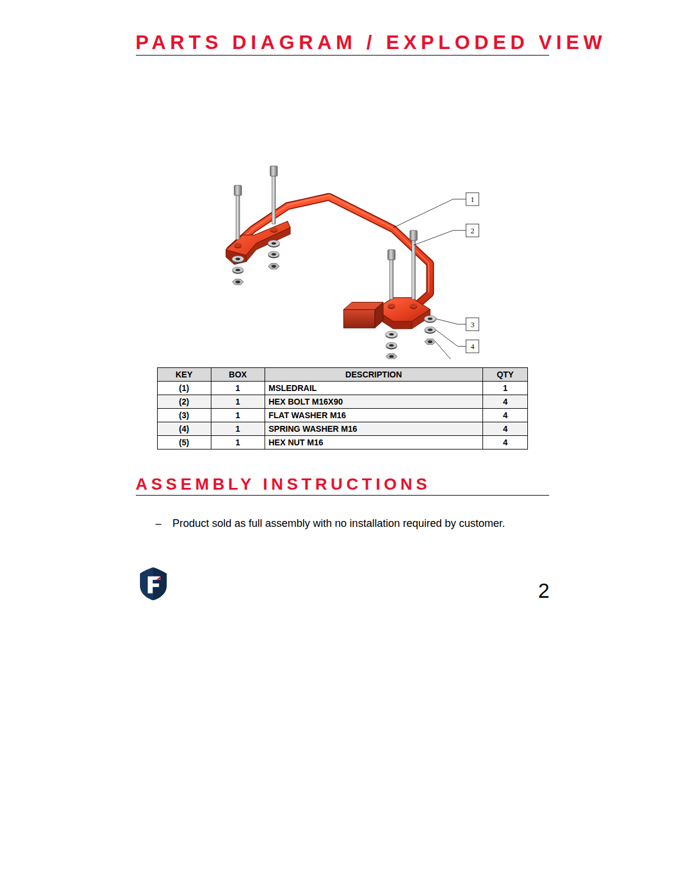Parts Diagram / Exploded View
1 2 3 4 5
| KEY | BOX | DESCRIPTION | QTY |
| --- | --- | --- | --- |
| (1) | 1 | MSLEDRAIL | 1 |
| (2) | 1 | HEX BOLT M16X90 | 4 |
| (3) | 1 | FLAT WASHER M16 | 4 |
| (4) | 1 | SPRING WASHER M16 | 4 |
| (5) | 1 | HEX NUT M16 | 4 |
Assembly Instructions
Product sold as full assembly with no installation required by customer.
2